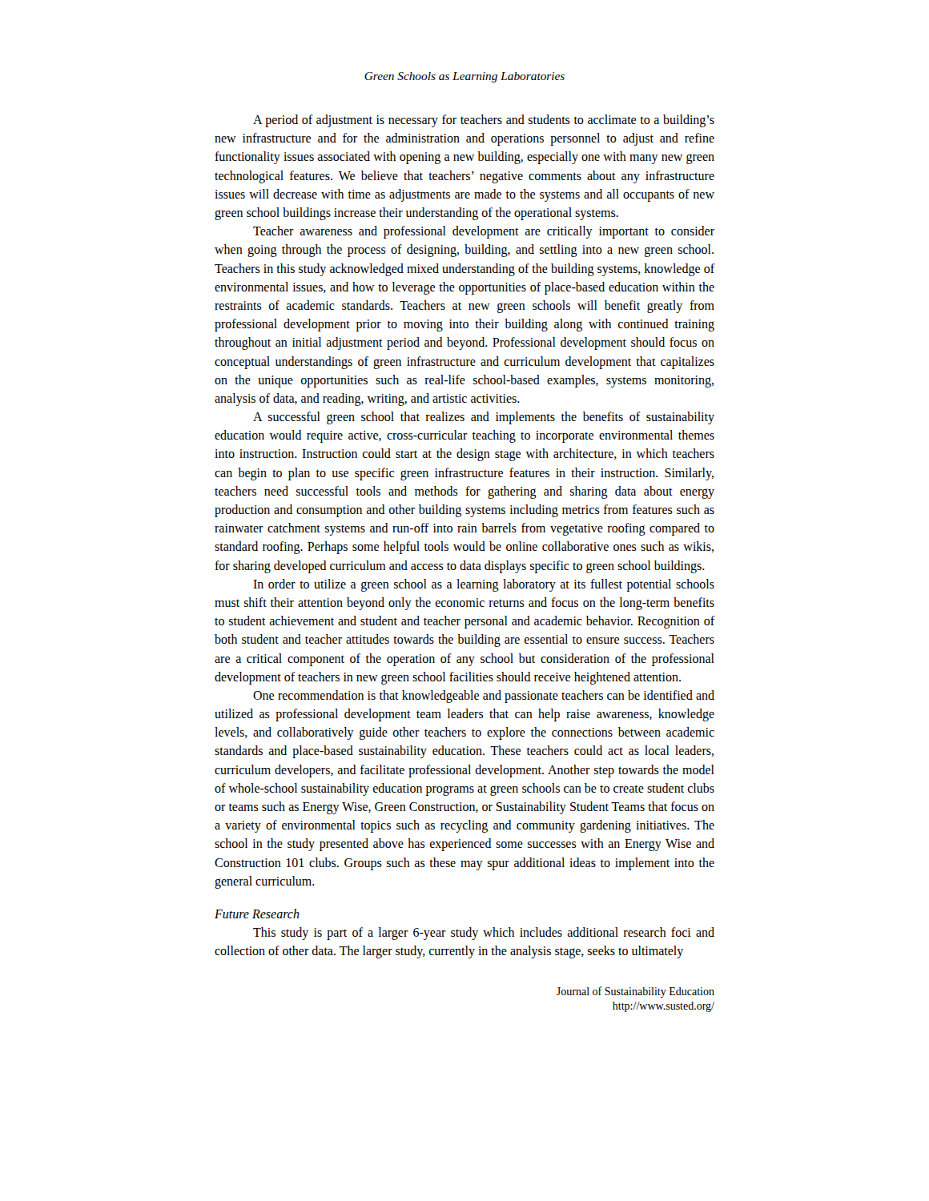Green Schools as Learning Laboratories
A period of adjustment is necessary for teachers and students to acclimate to a building’s new infrastructure and for the administration and operations personnel to adjust and refine functionality issues associated with opening a new building, especially one with many new green technological features. We believe that teachers’ negative comments about any infrastructure issues will decrease with time as adjustments are made to the systems and all occupants of new green school buildings increase their understanding of the operational systems.
Teacher awareness and professional development are critically important to consider when going through the process of designing, building, and settling into a new green school. Teachers in this study acknowledged mixed understanding of the building systems, knowledge of environmental issues, and how to leverage the opportunities of place-based education within the restraints of academic standards. Teachers at new green schools will benefit greatly from professional development prior to moving into their building along with continued training throughout an initial adjustment period and beyond. Professional development should focus on conceptual understandings of green infrastructure and curriculum development that capitalizes on the unique opportunities such as real-life school-based examples, systems monitoring, analysis of data, and reading, writing, and artistic activities.
A successful green school that realizes and implements the benefits of sustainability education would require active, cross-curricular teaching to incorporate environmental themes into instruction. Instruction could start at the design stage with architecture, in which teachers can begin to plan to use specific green infrastructure features in their instruction. Similarly, teachers need successful tools and methods for gathering and sharing data about energy production and consumption and other building systems including metrics from features such as rainwater catchment systems and run-off into rain barrels from vegetative roofing compared to standard roofing. Perhaps some helpful tools would be online collaborative ones such as wikis, for sharing developed curriculum and access to data displays specific to green school buildings.
In order to utilize a green school as a learning laboratory at its fullest potential schools must shift their attention beyond only the economic returns and focus on the long-term benefits to student achievement and student and teacher personal and academic behavior. Recognition of both student and teacher attitudes towards the building are essential to ensure success. Teachers are a critical component of the operation of any school but consideration of the professional development of teachers in new green school facilities should receive heightened attention.
One recommendation is that knowledgeable and passionate teachers can be identified and utilized as professional development team leaders that can help raise awareness, knowledge levels, and collaboratively guide other teachers to explore the connections between academic standards and place-based sustainability education. These teachers could act as local leaders, curriculum developers, and facilitate professional development. Another step towards the model of whole-school sustainability education programs at green schools can be to create student clubs or teams such as Energy Wise, Green Construction, or Sustainability Student Teams that focus on a variety of environmental topics such as recycling and community gardening initiatives. The school in the study presented above has experienced some successes with an Energy Wise and Construction 101 clubs. Groups such as these may spur additional ideas to implement into the general curriculum.
Future Research
This study is part of a larger 6-year study which includes additional research foci and collection of other data. The larger study, currently in the analysis stage, seeks to ultimately
Journal of Sustainability Education
http://www.susted.org/